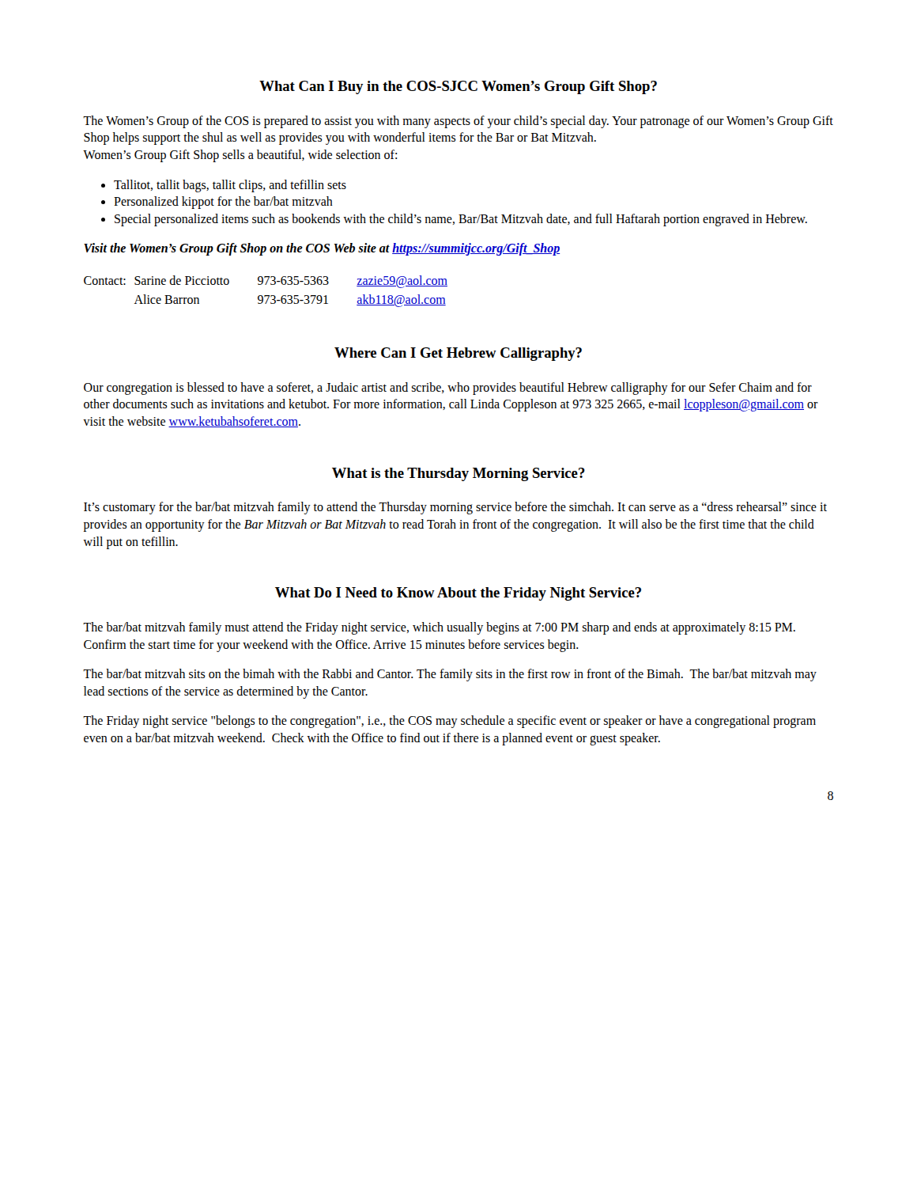What Can I Buy in the COS-SJCC Women’s Group Gift Shop?
The Women’s Group of the COS is prepared to assist you with many aspects of your child’s special day. Your patronage of our Women’s Group Gift Shop helps support the shul as well as provides you with wonderful items for the Bar or Bat Mitzvah.
Women’s Group Gift Shop sells a beautiful, wide selection of:
Tallitot, tallit bags, tallit clips, and tefillin sets
Personalized kippot for the bar/bat mitzvah
Special personalized items such as bookends with the child’s name, Bar/Bat Mitzvah date, and full Haftarah portion engraved in Hebrew.
Visit the Women’s Group Gift Shop on the COS Web site at https://summitjcc.org/Gift_Shop
| Contact: | Sarine de Picciotto | 973-635-5363 | zazie59@aol.com |
| | Alice Barron | 973-635-3791 | akb118@aol.com |
Where Can I Get Hebrew Calligraphy?
Our congregation is blessed to have a soferet, a Judaic artist and scribe, who provides beautiful Hebrew calligraphy for our Sefer Chaim and for other documents such as invitations and ketubot. For more information, call Linda Coppleson at 973 325 2665, e-mail lcoppleson@gmail.com or visit the website www.ketubahsoferet.com.
What is the Thursday Morning Service?
It’s customary for the bar/bat mitzvah family to attend the Thursday morning service before the simchah. It can serve as a “dress rehearsal” since it provides an opportunity for the Bar Mitzvah or Bat Mitzvah to read Torah in front of the congregation. It will also be the first time that the child will put on tefillin.
What Do I Need to Know About the Friday Night Service?
The bar/bat mitzvah family must attend the Friday night service, which usually begins at 7:00 PM sharp and ends at approximately 8:15 PM. Confirm the start time for your weekend with the Office. Arrive 15 minutes before services begin.
The bar/bat mitzvah sits on the bimah with the Rabbi and Cantor. The family sits in the first row in front of the Bimah. The bar/bat mitzvah may lead sections of the service as determined by the Cantor.
The Friday night service "belongs to the congregation", i.e., the COS may schedule a specific event or speaker or have a congregational program even on a bar/bat mitzvah weekend. Check with the Office to find out if there is a planned event or guest speaker.
8